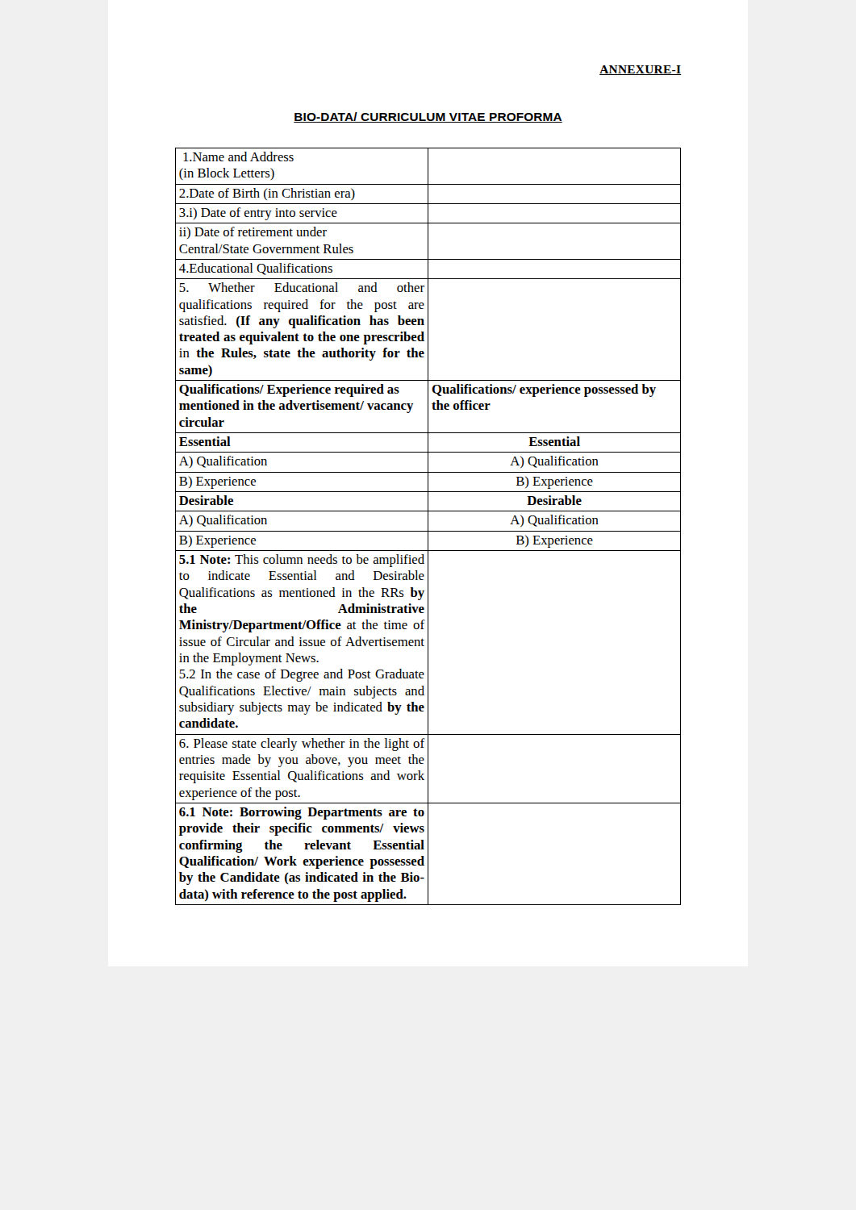ANNEXURE-I
BIO-DATA/ CURRICULUM VITAE PROFORMA
| 1.Name and Address (in Block Letters) | |
| 2.Date of Birth (in Christian era) | |
| 3.i) Date of entry into service | |
| ii) Date of retirement under Central/State Government Rules | |
| 4.Educational Qualifications | |
| 5. Whether Educational and other qualifications required for the post are satisfied. (If any qualification has been treated as equivalent to the one prescribed in the Rules, state the authority for the same) | |
| Qualifications/ Experience required as mentioned in the advertisement/ vacancy circular | Qualifications/ experience possessed by the officer |
| Essential | Essential |
| A) Qualification | A) Qualification |
| B) Experience | B) Experience |
| Desirable | Desirable |
| A) Qualification | A) Qualification |
| B) Experience | B) Experience |
| 5.1 Note: This column needs to be amplified to indicate Essential and Desirable Qualifications as mentioned in the RRs by the Administrative Ministry/Department/Office at the time of issue of Circular and issue of Advertisement in the Employment News. 5.2 In the case of Degree and Post Graduate Qualifications Elective/ main subjects and subsidiary subjects may be indicated by the candidate. | |
| 6. Please state clearly whether in the light of entries made by you above, you meet the requisite Essential Qualifications and work experience of the post. | |
| 6.1 Note: Borrowing Departments are to provide their specific comments/ views confirming the relevant Essential Qualification/ Work experience possessed by the Candidate (as indicated in the Bio-data) with reference to the post applied. | |